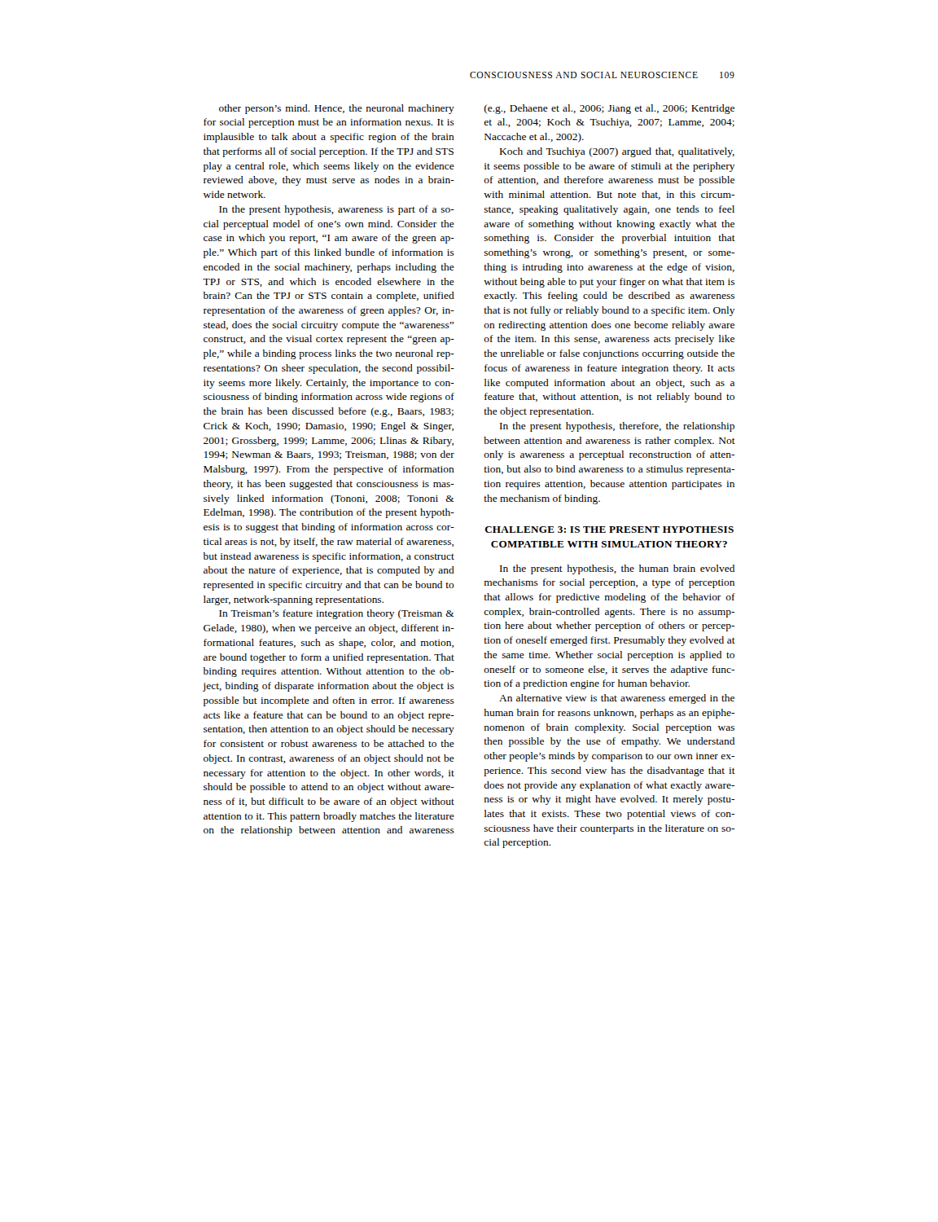Consciousness and Social Neuroscience109
other person’s mind. Hence, the neuronal machinery for social perception must be an information nexus. It is implausible to talk about a specific region of the brain that performs all of social perception. If the TPJ and STS play a central role, which seems likely on the evidence reviewed above, they must serve as nodes in a brain-wide network.
In the present hypothesis, awareness is part of a social perceptual model of one’s own mind. Consider the case in which you report, “I am aware of the green apple.” Which part of this linked bundle of information is encoded in the social machinery, perhaps including the TPJ or STS, and which is encoded elsewhere in the brain? Can the TPJ or STS contain a complete, unified representation of the awareness of green apples? Or, instead, does the social circuitry compute the “awareness” construct, and the visual cortex represent the “green apple,” while a binding process links the two neuronal representations? On sheer speculation, the second possibility seems more likely. Certainly, the importance to consciousness of binding information across wide regions of the brain has been discussed before (e.g., Baars, 1983; Crick & Koch, 1990; Damasio, 1990; Engel & Singer, 2001; Grossberg, 1999; Lamme, 2006; Llinas & Ribary, 1994; Newman & Baars, 1993; Treisman, 1988; von der Malsburg, 1997). From the perspective of information theory, it has been suggested that consciousness is massively linked information (Tononi, 2008; Tononi & Edelman, 1998). The contribution of the present hypothesis is to suggest that binding of information across cortical areas is not, by itself, the raw material of awareness, but instead awareness is specific information, a construct about the nature of experience, that is computed by and represented in specific circuitry and that can be bound to larger, network-spanning representations.
In Treisman’s feature integration theory (Treisman & Gelade, 1980), when we perceive an object, different informational features, such as shape, color, and motion, are bound together to form a unified representation. That binding requires attention. Without attention to the object, binding of disparate information about the object is possible but incomplete and often in error. If awareness acts like a feature that can be bound to an object representation, then attention to an object should be necessary for consistent or robust awareness to be attached to the object. In contrast, awareness of an object should not be necessary for attention to the object. In other words, it should be possible to attend to an object without awareness of it, but difficult to be aware of an object without attention to it. This pattern broadly matches the literature on the relationship between attention and awareness (e.g., Dehaene et al., 2006; Jiang et al., 2006; Kentridge et al., 2004; Koch & Tsuchiya, 2007; Lamme, 2004; Naccache et al., 2002).
Koch and Tsuchiya (2007) argued that, qualitatively, it seems possible to be aware of stimuli at the periphery of attention, and therefore awareness must be possible with minimal attention. But note that, in this circumstance, speaking qualitatively again, one tends to feel aware of something without knowing exactly what the something is. Consider the proverbial intuition that something’s wrong, or something’s present, or something is intruding into awareness at the edge of vision, without being able to put your finger on what that item is exactly. This feeling could be described as awareness that is not fully or reliably bound to a specific item. Only on redirecting attention does one become reliably aware of the item. In this sense, awareness acts precisely like the unreliable or false conjunctions occurring outside the focus of awareness in feature integration theory. It acts like computed information about an object, such as a feature that, without attention, is not reliably bound to the object representation.
In the present hypothesis, therefore, the relationship between attention and awareness is rather complex. Not only is awareness a perceptual reconstruction of attention, but also to bind awareness to a stimulus representation requires attention, because attention participates in the mechanism of binding.
Challenge 3: Is the Present Hypothesis Compatible with Simulation Theory?
In the present hypothesis, the human brain evolved mechanisms for social perception, a type of perception that allows for predictive modeling of the behavior of complex, brain-controlled agents. There is no assumption here about whether perception of others or perception of oneself emerged first. Presumably they evolved at the same time. Whether social perception is applied to oneself or to someone else, it serves the adaptive function of a prediction engine for human behavior.
An alternative view is that awareness emerged in the human brain for reasons unknown, perhaps as an epiphenomenon of brain complexity. Social perception was then possible by the use of empathy. We understand other people’s minds by comparison to our own inner experience. This second view has the disadvantage that it does not provide any explanation of what exactly awareness is or why it might have evolved. It merely postulates that it exists. These two potential views of consciousness have their counterparts in the literature on social perception.